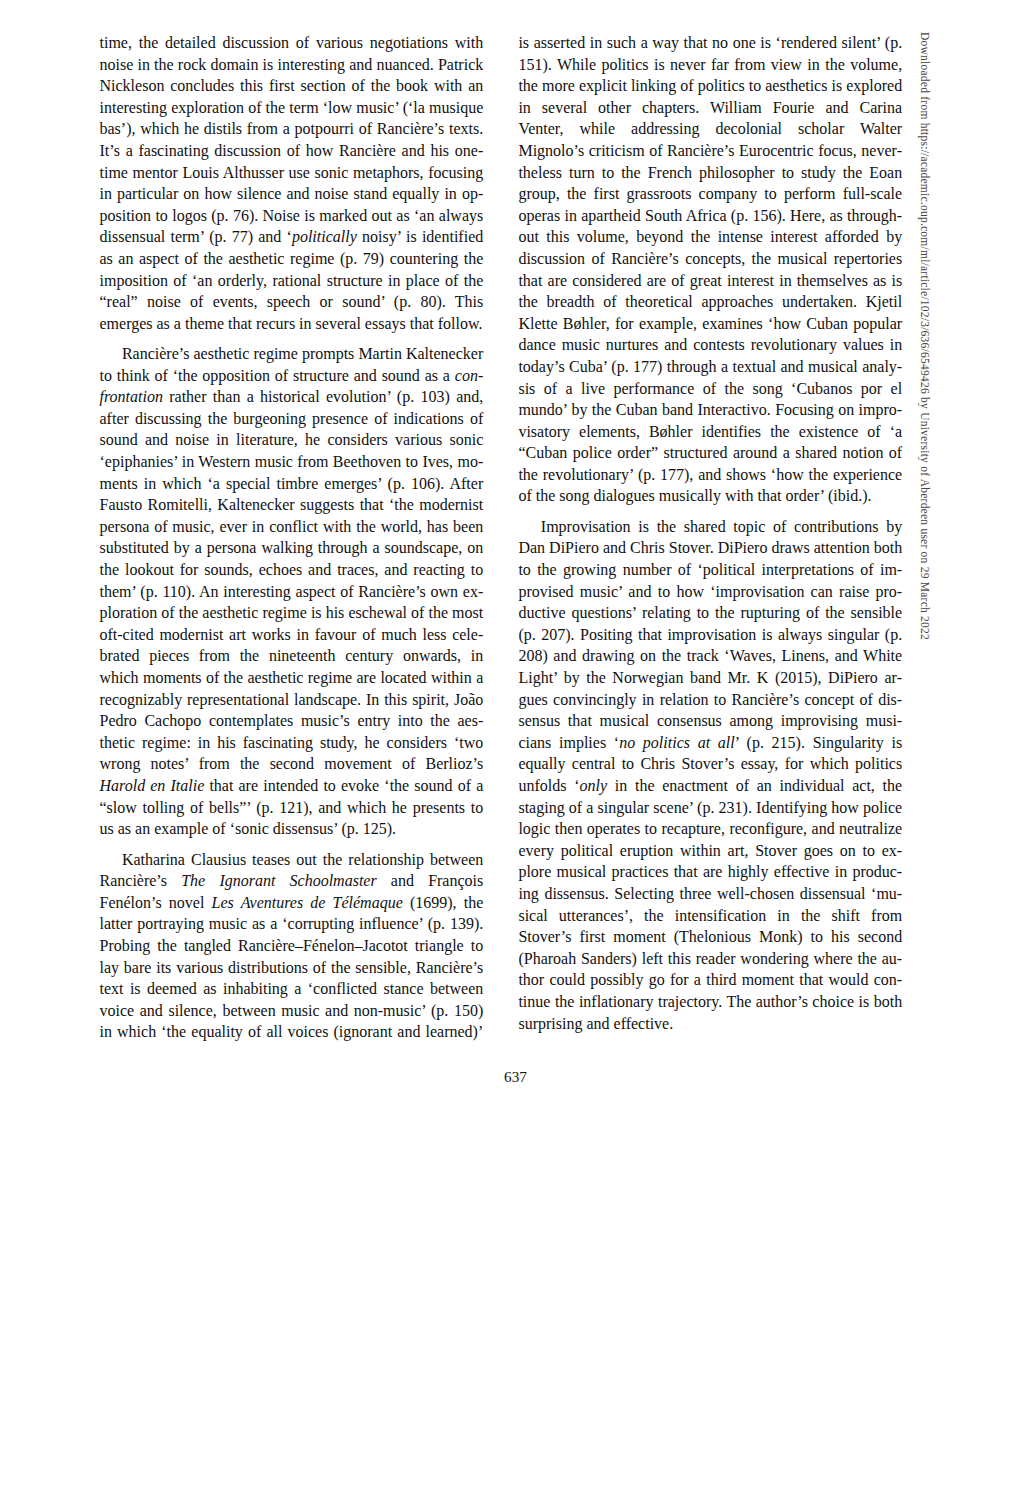Downloaded from https://academic.oup.com/ml/article/102/3/636/6549426 by University of Aberdeen user on 29 March 2022
time, the detailed discussion of various negotiations with noise in the rock domain is interesting and nuanced. Patrick Nickleson concludes this first section of the book with an interesting exploration of the term ‘low music’ (‘la musique bas’), which he distils from a potpourri of Rancière’s texts. It’s a fascinating discussion of how Rancière and his one-time mentor Louis Althusser use sonic metaphors, focusing in particular on how silence and noise stand equally in opposition to logos (p. 76). Noise is marked out as ‘an always dissensual term’ (p. 77) and ‘politically noisy’ is identified as an aspect of the aesthetic regime (p. 79) countering the imposition of ‘an orderly, rational structure in place of the “real” noise of events, speech or sound’ (p. 80). This emerges as a theme that recurs in several essays that follow.
Rancière’s aesthetic regime prompts Martin Kaltenecker to think of ‘the opposition of structure and sound as a confrontation rather than a historical evolution’ (p. 103) and, after discussing the burgeoning presence of indications of sound and noise in literature, he considers various sonic ‘epiphanies’ in Western music from Beethoven to Ives, moments in which ‘a special timbre emerges’ (p. 106). After Fausto Romitelli, Kaltenecker suggests that ‘the modernist persona of music, ever in conflict with the world, has been substituted by a persona walking through a soundscape, on the lookout for sounds, echoes and traces, and reacting to them’ (p. 110). An interesting aspect of Rancière’s own exploration of the aesthetic regime is his eschewal of the most oft-cited modernist art works in favour of much less celebrated pieces from the nineteenth century onwards, in which moments of the aesthetic regime are located within a recognizably representational landscape. In this spirit, João Pedro Cachopo contemplates music’s entry into the aesthetic regime: in his fascinating study, he considers ‘two wrong notes’ from the second movement of Berlioz’s Harold en Italie that are intended to evoke ‘the sound of a “slow tolling of bells”’ (p. 121), and which he presents to us as an example of ‘sonic dissensus’ (p. 125).
Katharina Clausius teases out the relationship between Rancière’s The Ignorant Schoolmaster and François Fenélon’s novel Les Aventures de Télémaque (1699), the latter portraying music as a ‘corrupting influence’ (p. 139). Probing the tangled Rancière–Fénelon–Jacotot triangle to lay bare its various distributions of the sensible, Rancière’s text is deemed as inhabiting a ‘conflicted stance between voice and silence, between music and non-music’ (p. 150) in which ‘the equality of all voices (ignorant and learned)’ is asserted in such a way that no one is ‘rendered silent’ (p. 151). While politics is never far from view in the volume, the more explicit linking of politics to aesthetics is explored in several other chapters. William Fourie and Carina Venter, while addressing decolonial scholar Walter Mignolo’s criticism of Rancière’s Eurocentric focus, nevertheless turn to the French philosopher to study the Eoan group, the first grassroots company to perform full-scale operas in apartheid South Africa (p. 156). Here, as throughout this volume, beyond the intense interest afforded by discussion of Rancière’s concepts, the musical repertories that are considered are of great interest in themselves as is the breadth of theoretical approaches undertaken. Kjetil Klette Bøhler, for example, examines ‘how Cuban popular dance music nurtures and contests revolutionary values in today’s Cuba’ (p. 177) through a textual and musical analysis of a live performance of the song ‘Cubanos por el mundo’ by the Cuban band Interactivo. Focusing on improvisatory elements, Bøhler identifies the existence of ‘a “Cuban police order” structured around a shared notion of the revolutionary’ (p. 177), and shows ‘how the experience of the song dialogues musically with that order’ (ibid.).
Improvisation is the shared topic of contributions by Dan DiPiero and Chris Stover. DiPiero draws attention both to the growing number of ‘political interpretations of improvised music’ and to how ‘improvisation can raise productive questions’ relating to the rupturing of the sensible (p. 207). Positing that improvisation is always singular (p. 208) and drawing on the track ‘Waves, Linens, and White Light’ by the Norwegian band Mr. K (2015), DiPiero argues convincingly in relation to Rancière’s concept of dissensus that musical consensus among improvising musicians implies ‘no politics at all’ (p. 215). Singularity is equally central to Chris Stover’s essay, for which politics unfolds ‘only in the enactment of an individual act, the staging of a singular scene’ (p. 231). Identifying how police logic then operates to recapture, reconfigure, and neutralize every political eruption within art, Stover goes on to explore musical practices that are highly effective in producing dissensus. Selecting three well-chosen dissensual ‘musical utterances’, the intensification in the shift from Stover’s first moment (Thelonious Monk) to his second (Pharoah Sanders) left this reader wondering where the author could possibly go for a third moment that would continue the inflationary trajectory. The author’s choice is both surprising and effective.
637